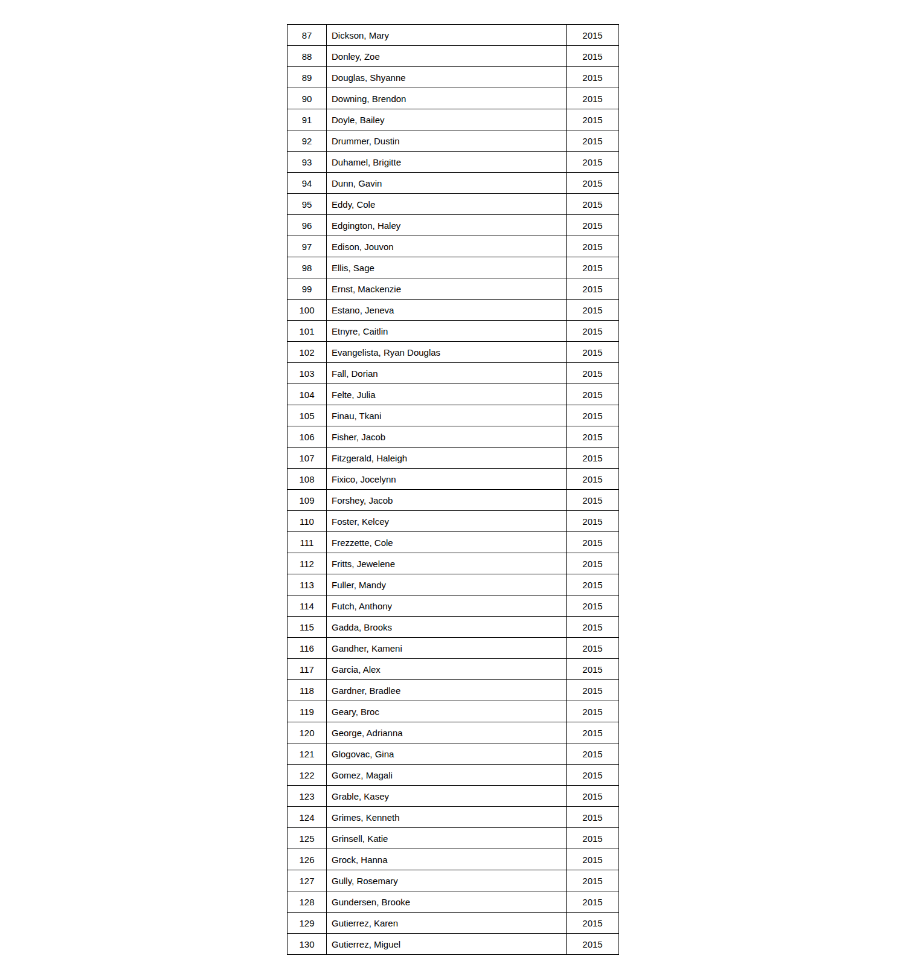| 87 | Dickson, Mary | 2015 |
| 88 | Donley, Zoe | 2015 |
| 89 | Douglas, Shyanne | 2015 |
| 90 | Downing, Brendon | 2015 |
| 91 | Doyle, Bailey | 2015 |
| 92 | Drummer, Dustin | 2015 |
| 93 | Duhamel, Brigitte | 2015 |
| 94 | Dunn, Gavin | 2015 |
| 95 | Eddy, Cole | 2015 |
| 96 | Edgington, Haley | 2015 |
| 97 | Edison, Jouvon | 2015 |
| 98 | Ellis, Sage | 2015 |
| 99 | Ernst, Mackenzie | 2015 |
| 100 | Estano, Jeneva | 2015 |
| 101 | Etnyre, Caitlin | 2015 |
| 102 | Evangelista, Ryan Douglas | 2015 |
| 103 | Fall, Dorian | 2015 |
| 104 | Felte, Julia | 2015 |
| 105 | Finau, Tkani | 2015 |
| 106 | Fisher, Jacob | 2015 |
| 107 | Fitzgerald, Haleigh | 2015 |
| 108 | Fixico, Jocelynn | 2015 |
| 109 | Forshey, Jacob | 2015 |
| 110 | Foster, Kelcey | 2015 |
| 111 | Frezzette, Cole | 2015 |
| 112 | Fritts, Jewelene | 2015 |
| 113 | Fuller, Mandy | 2015 |
| 114 | Futch, Anthony | 2015 |
| 115 | Gadda, Brooks | 2015 |
| 116 | Gandher, Kameni | 2015 |
| 117 | Garcia, Alex | 2015 |
| 118 | Gardner, Bradlee | 2015 |
| 119 | Geary, Broc | 2015 |
| 120 | George, Adrianna | 2015 |
| 121 | Glogovac, Gina | 2015 |
| 122 | Gomez, Magali | 2015 |
| 123 | Grable, Kasey | 2015 |
| 124 | Grimes, Kenneth | 2015 |
| 125 | Grinsell, Katie | 2015 |
| 126 | Grock, Hanna | 2015 |
| 127 | Gully, Rosemary | 2015 |
| 128 | Gundersen, Brooke | 2015 |
| 129 | Gutierrez, Karen | 2015 |
| 130 | Gutierrez, Miguel | 2015 |